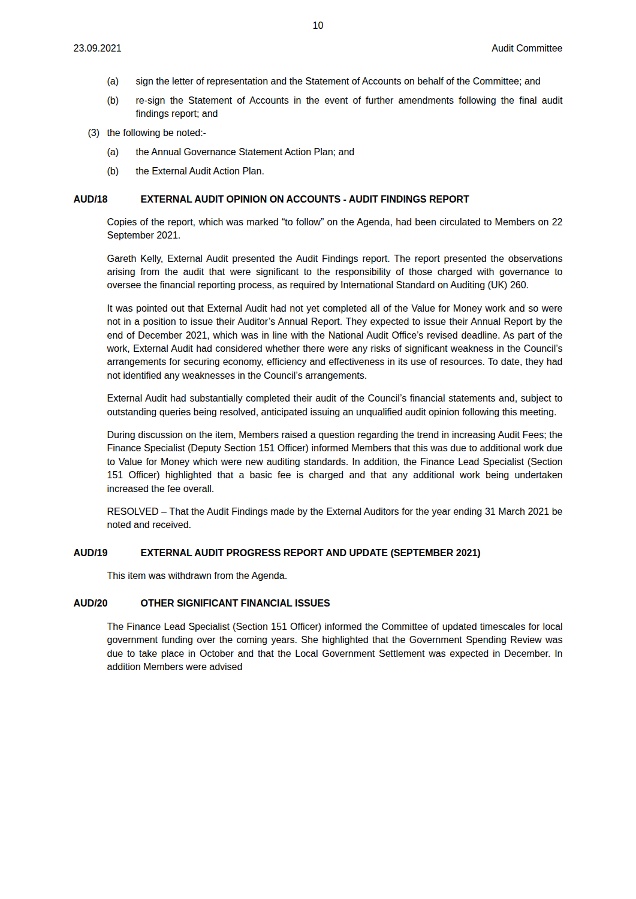10
23.09.2021 Audit Committee
(a) sign the letter of representation and the Statement of Accounts on behalf of the Committee; and
(b) re-sign the Statement of Accounts in the event of further amendments following the final audit findings report; and
(3) the following be noted:-
(a) the Annual Governance Statement Action Plan; and
(b) the External Audit Action Plan.
AUD/18 External Audit Opinion on Accounts - Audit Findings Report
Copies of the report, which was marked “to follow” on the Agenda, had been circulated to Members on 22 September 2021.
Gareth Kelly, External Audit presented the Audit Findings report. The report presented the observations arising from the audit that were significant to the responsibility of those charged with governance to oversee the financial reporting process, as required by International Standard on Auditing (UK) 260.
It was pointed out that External Audit had not yet completed all of the Value for Money work and so were not in a position to issue their Auditor’s Annual Report. They expected to issue their Annual Report by the end of December 2021, which was in line with the National Audit Office’s revised deadline. As part of the work, External Audit had considered whether there were any risks of significant weakness in the Council’s arrangements for securing economy, efficiency and effectiveness in its use of resources. To date, they had not identified any weaknesses in the Council’s arrangements.
External Audit had substantially completed their audit of the Council’s financial statements and, subject to outstanding queries being resolved, anticipated issuing an unqualified audit opinion following this meeting.
During discussion on the item, Members raised a question regarding the trend in increasing Audit Fees; the Finance Specialist (Deputy Section 151 Officer) informed Members that this was due to additional work due to Value for Money which were new auditing standards. In addition, the Finance Lead Specialist (Section 151 Officer) highlighted that a basic fee is charged and that any additional work being undertaken increased the fee overall.
RESOLVED – That the Audit Findings made by the External Auditors for the year ending 31 March 2021 be noted and received.
AUD/19 External Audit Progress Report and Update (September 2021)
This item was withdrawn from the Agenda.
AUD/20 Other Significant Financial Issues
The Finance Lead Specialist (Section 151 Officer) informed the Committee of updated timescales for local government funding over the coming years. She highlighted that the Government Spending Review was due to take place in October and that the Local Government Settlement was expected in December. In addition Members were advised